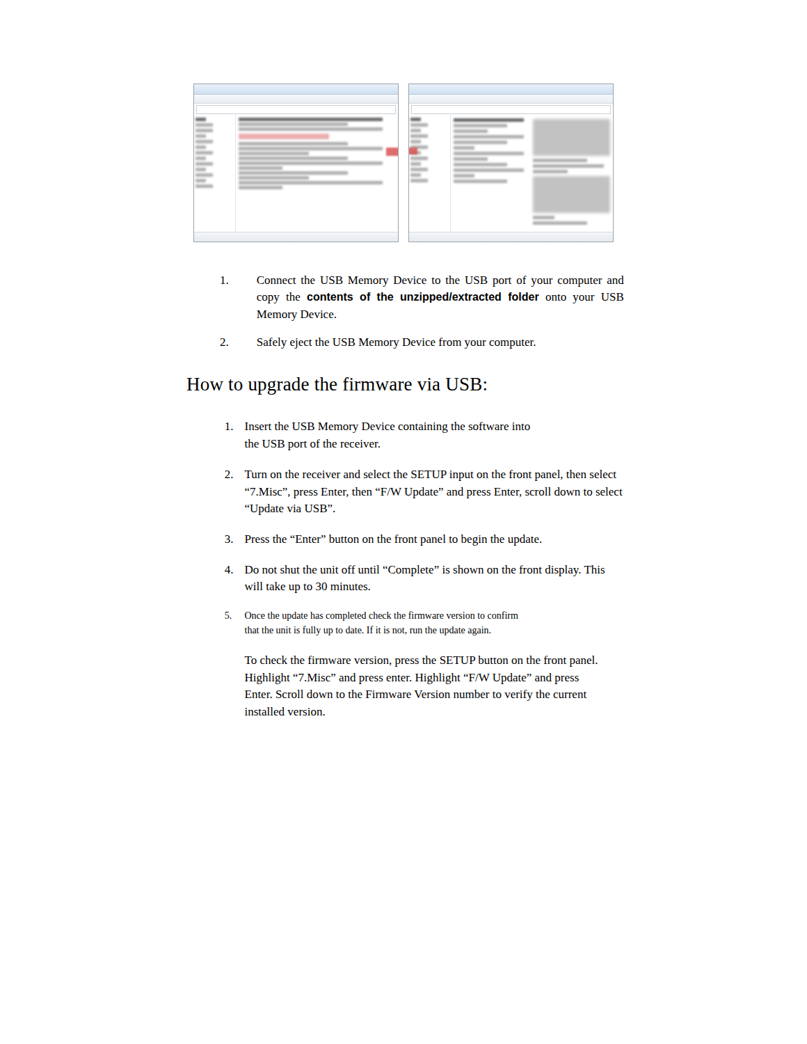1. Connect the USB Memory Device to the USB port of your computer and copy the contents of the unzipped/extracted folder onto your USB Memory Device.
2. Safely eject the USB Memory Device from your computer.
How to upgrade the firmware via USB:
1. Insert the USB Memory Device containing the software into
the USB port of the receiver.
2. Turn on the receiver and select the SETUP input on the front panel, then select “7.Misc”, press Enter, then “F/W Update” and press Enter, scroll down to select “Update via USB”.
3. Press the “Enter” button on the front panel to begin the update.
4. Do not shut the unit off until “Complete” is shown on the front display. This will take up to 30 minutes.
5. Once the update has completed check the firmware version to confirm
that the unit is fully up to date. If it is not, run the update again.
To check the firmware version, press the SETUP button on the front panel.
Highlight “7.Misc” and press enter. Highlight “F/W Update” and press
Enter. Scroll down to the Firmware Version number to verify the current
installed version.